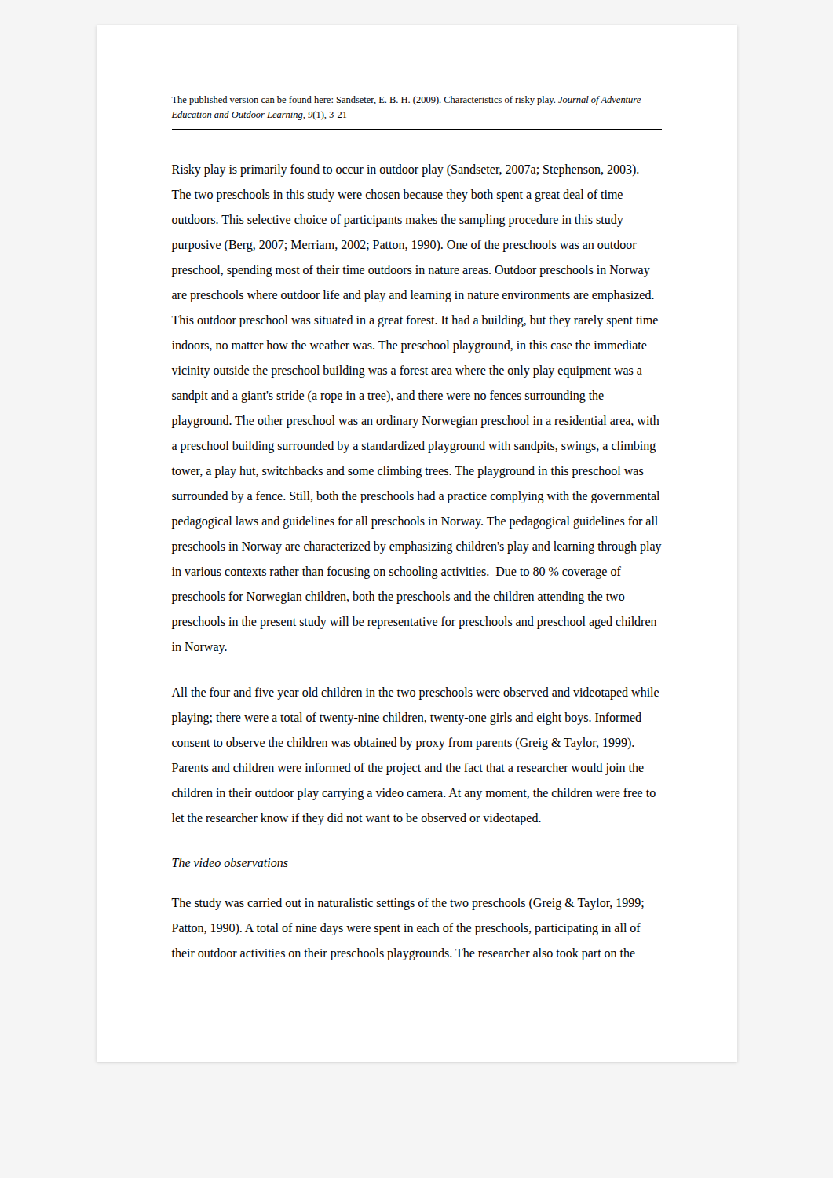The published version can be found here: Sandseter, E. B. H. (2009). Characteristics of risky play. Journal of Adventure Education and Outdoor Learning, 9(1), 3-21
Risky play is primarily found to occur in outdoor play (Sandseter, 2007a; Stephenson, 2003). The two preschools in this study were chosen because they both spent a great deal of time outdoors. This selective choice of participants makes the sampling procedure in this study purposive (Berg, 2007; Merriam, 2002; Patton, 1990). One of the preschools was an outdoor preschool, spending most of their time outdoors in nature areas. Outdoor preschools in Norway are preschools where outdoor life and play and learning in nature environments are emphasized. This outdoor preschool was situated in a great forest. It had a building, but they rarely spent time indoors, no matter how the weather was. The preschool playground, in this case the immediate vicinity outside the preschool building was a forest area where the only play equipment was a sandpit and a giant's stride (a rope in a tree), and there were no fences surrounding the playground. The other preschool was an ordinary Norwegian preschool in a residential area, with a preschool building surrounded by a standardized playground with sandpits, swings, a climbing tower, a play hut, switchbacks and some climbing trees. The playground in this preschool was surrounded by a fence. Still, both the preschools had a practice complying with the governmental pedagogical laws and guidelines for all preschools in Norway. The pedagogical guidelines for all preschools in Norway are characterized by emphasizing children's play and learning through play in various contexts rather than focusing on schooling activities. Due to 80 % coverage of preschools for Norwegian children, both the preschools and the children attending the two preschools in the present study will be representative for preschools and preschool aged children in Norway.
All the four and five year old children in the two preschools were observed and videotaped while playing; there were a total of twenty-nine children, twenty-one girls and eight boys. Informed consent to observe the children was obtained by proxy from parents (Greig & Taylor, 1999). Parents and children were informed of the project and the fact that a researcher would join the children in their outdoor play carrying a video camera. At any moment, the children were free to let the researcher know if they did not want to be observed or videotaped.
The video observations
The study was carried out in naturalistic settings of the two preschools (Greig & Taylor, 1999; Patton, 1990). A total of nine days were spent in each of the preschools, participating in all of their outdoor activities on their preschools playgrounds. The researcher also took part on the